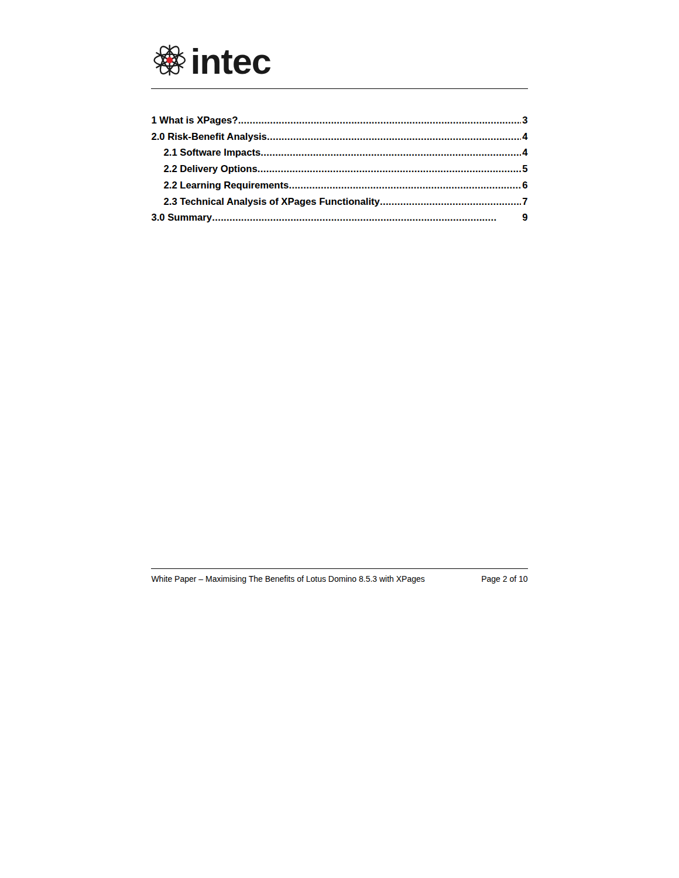intec
1 What is XPages? .................................................................................................. 3
2.0 Risk-Benefit Analysis .................................................................................................. 4
2.1 Software Impacts .................................................................................................. 4
2.2 Delivery Options .................................................................................................. 5
2.2 Learning Requirements .................................................................................................. 6
2.3 Technical Analysis of XPages Functionality .................................................................................................. 7
3.0 Summary .................................................................................................. 9
White Paper – Maximising The Benefits of Lotus Domino 8.5.3 with XPages
Page 2 of 10